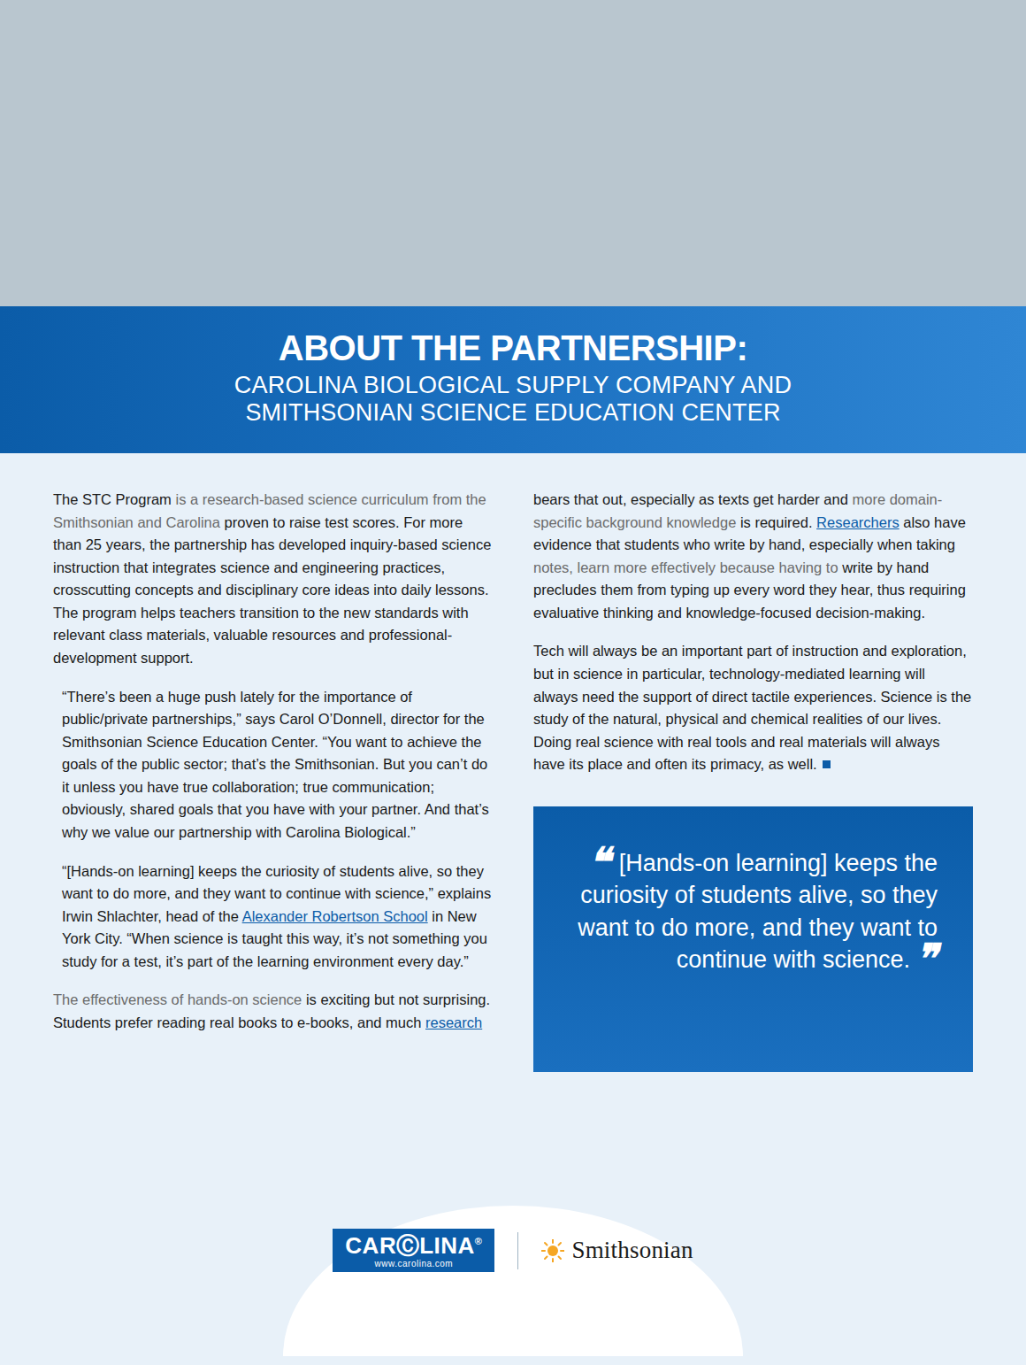ABOUT THE PARTNERSHIP:
CAROLINA BIOLOGICAL SUPPLY COMPANY AND
SMITHSONIAN SCIENCE EDUCATION CENTER
The STC Program is a research-based science curriculum from the Smithsonian and Carolina proven to raise test scores. For more than 25 years, the partnership has developed inquiry-based science instruction that integrates science and engineering practices, crosscutting concepts and disciplinary core ideas into daily lessons. The program helps teachers transition to the new standards with relevant class materials, valuable resources and professional-development support.
“There’s been a huge push lately for the importance of public/private partnerships,” says Carol O’Donnell, director for the Smithsonian Science Education Center. “You want to achieve the goals of the public sector; that’s the Smithsonian. But you can’t do it unless you have true collaboration; true communication; obviously, shared goals that you have with your partner. And that’s why we value our partnership with Carolina Biological.”
“[Hands-on learning] keeps the curiosity of students alive, so they want to do more, and they want to continue with science,” explains Irwin Shlachter, head of the Alexander Robertson School in New York City. “When science is taught this way, it’s not something you study for a test, it’s part of the learning environment every day.”
The effectiveness of hands-on science is exciting but not surprising. Students prefer reading real books to e-books, and much research
bears that out, especially as texts get harder and more domain-specific background knowledge is required. Researchers also have evidence that students who write by hand, especially when taking notes, learn more effectively because having to write by hand precludes them from typing up every word they hear, thus requiring evaluative thinking and knowledge-focused decision-making.
Tech will always be an important part of instruction and exploration, but in science in particular, technology-mediated learning will always need the support of direct tactile experiences. Science is the study of the natural, physical and chemical realities of our lives. Doing real science with real tools and real materials will always have its place and often its primacy, as well.
❝[Hands-on learning] keeps the curiosity of students alive, so they want to do more, and they want to continue with science.❞
CARⒸLINA®
www.carolina.com
Smithsonian